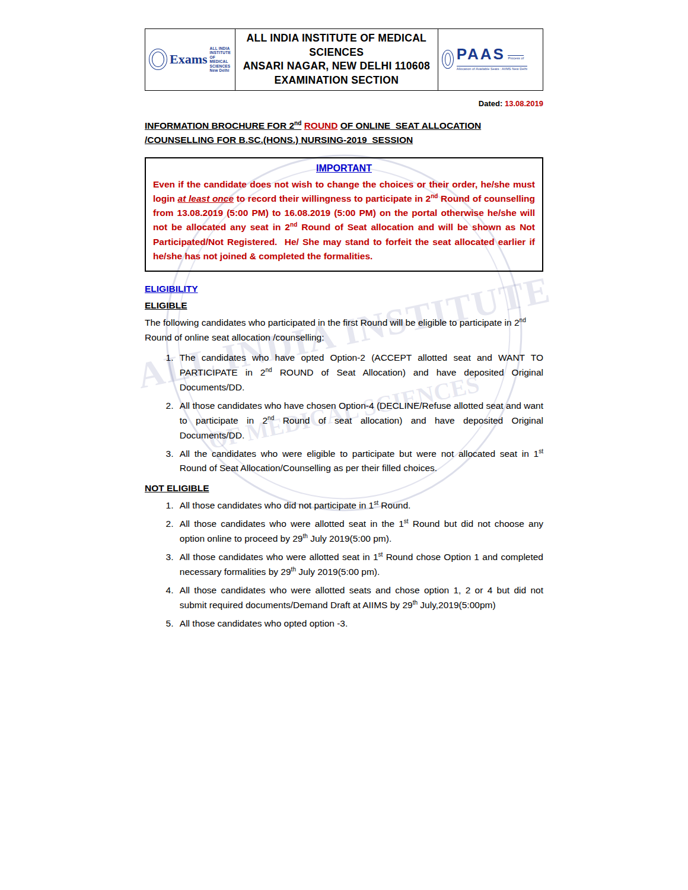ALL INDIA INSTITUTE
OF MEDICAL SCIENCES
| Exams ALL INDIA INSTITUTE OF MEDICAL SCIENCES New Delhi | ALL INDIA INSTITUTE OF MEDICAL SCIENCES ANSARI NAGAR, NEW DELHI 110608 EXAMINATION SECTION | PAAS Process of Allocation of Available Seats : AIIMS New Delhi |
Dated: 13.08.2019
INFORMATION BROCHURE FOR 2nd ROUND OF ONLINE SEAT ALLOCATION /COUNSELLING FOR B.SC.(HONS.) NURSING-2019 SESSION
IMPORTANT
Even if the candidate does not wish to change the choices or their order, he/she must login at least once to record their willingness to participate in 2nd Round of counselling from 13.08.2019 (5:00 PM) to 16.08.2019 (5:00 PM) on the portal otherwise he/she will not be allocated any seat in 2nd Round of Seat allocation and will be shown as Not Participated/Not Registered. He/ She may stand to forfeit the seat allocated earlier if he/she has not joined & completed the formalities.
ELIGIBILITY
ELIGIBLE
The following candidates who participated in the first Round will be eligible to participate in 2nd Round of online seat allocation /counselling:
The candidates who have opted Option-2 (ACCEPT allotted seat and WANT TO PARTICIPATE in 2nd ROUND of Seat Allocation) and have deposited Original Documents/DD.
All those candidates who have chosen Option-4 (DECLINE/Refuse allotted seat and want to participate in 2nd Round of seat allocation) and have deposited Original Documents/DD.
All the candidates who were eligible to participate but were not allocated seat in 1st Round of Seat Allocation/Counselling as per their filled choices.
NOT ELIGIBLE
All those candidates who did not participate in 1st Round.
All those candidates who were allotted seat in the 1st Round but did not choose any option online to proceed by 29th July 2019(5:00 pm).
All those candidates who were allotted seat in 1st Round chose Option 1 and completed necessary formalities by 29th July 2019(5:00 pm).
All those candidates who were allotted seats and chose option 1, 2 or 4 but did not submit required documents/Demand Draft at AIIMS by 29th July,2019(5:00pm)
All those candidates who opted option -3.